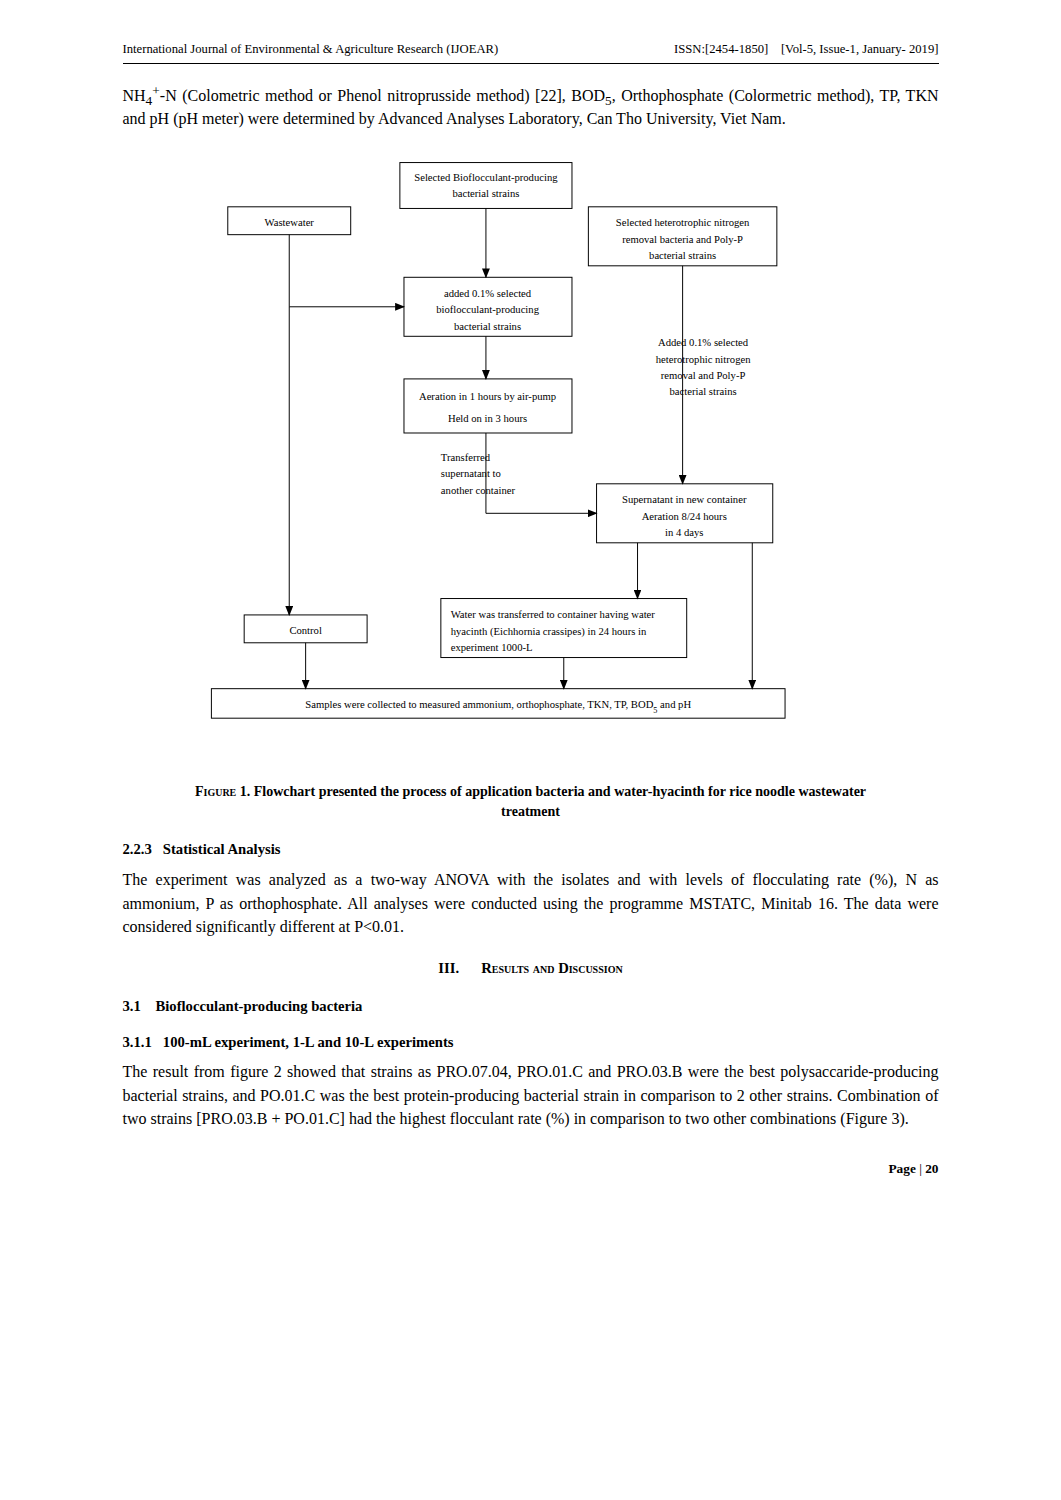International Journal of Environmental & Agriculture Research (IJOEAR) ISSN:[2454-1850] [Vol-5, Issue-1, January- 2019]
NH4+-N (Colometric method or Phenol nitroprusside method) [22], BOD5, Orthophosphate (Colormetric method), TP, TKN and pH (pH meter) were determined by Advanced Analyses Laboratory, Can Tho University, Viet Nam.
Selected Bioflocculant-producing bacterial strains Wastewater Selected heterotrophic nitrogen removal bacteria and Poly-P bacterial strains added 0.1% selected bioflocculant-producing bacterial strains Added 0.1% selected heterotrophic nitrogen removal and Poly-P bacterial strains Aeration in 1 hours by air-pump Held on in 3 hours Transferred supernatant to another container Supernatant in new container Aeration 8/24 hours in 4 days Control Water was transferred to container having water hyacinth (Eichhornia crassipes) in 24 hours in experiment 1000-L Samples were collected to measured ammonium, orthophosphate, TKN, TP, BOD5 and pH
Figure 1. Flowchart presented the process of application bacteria and water-hyacinth for rice noodle wastewater treatment
2.2.3 Statistical Analysis
The experiment was analyzed as a two-way ANOVA with the isolates and with levels of flocculating rate (%), N as ammonium, P as orthophosphate. All analyses were conducted using the programme MSTATC, Minitab 16. The data were considered significantly different at P<0.01.
III. Results and Discussion
3.1 Bioflocculant-producing bacteria
3.1.1 100-mL experiment, 1-L and 10-L experiments
The result from figure 2 showed that strains as PRO.07.04, PRO.01.C and PRO.03.B were the best polysaccaride-producing bacterial strains, and PO.01.C was the best protein-producing bacterial strain in comparison to 2 other strains. Combination of two strains [PRO.03.B + PO.01.C] had the highest flocculant rate (%) in comparison to two other combinations (Figure 3).
Page | 20